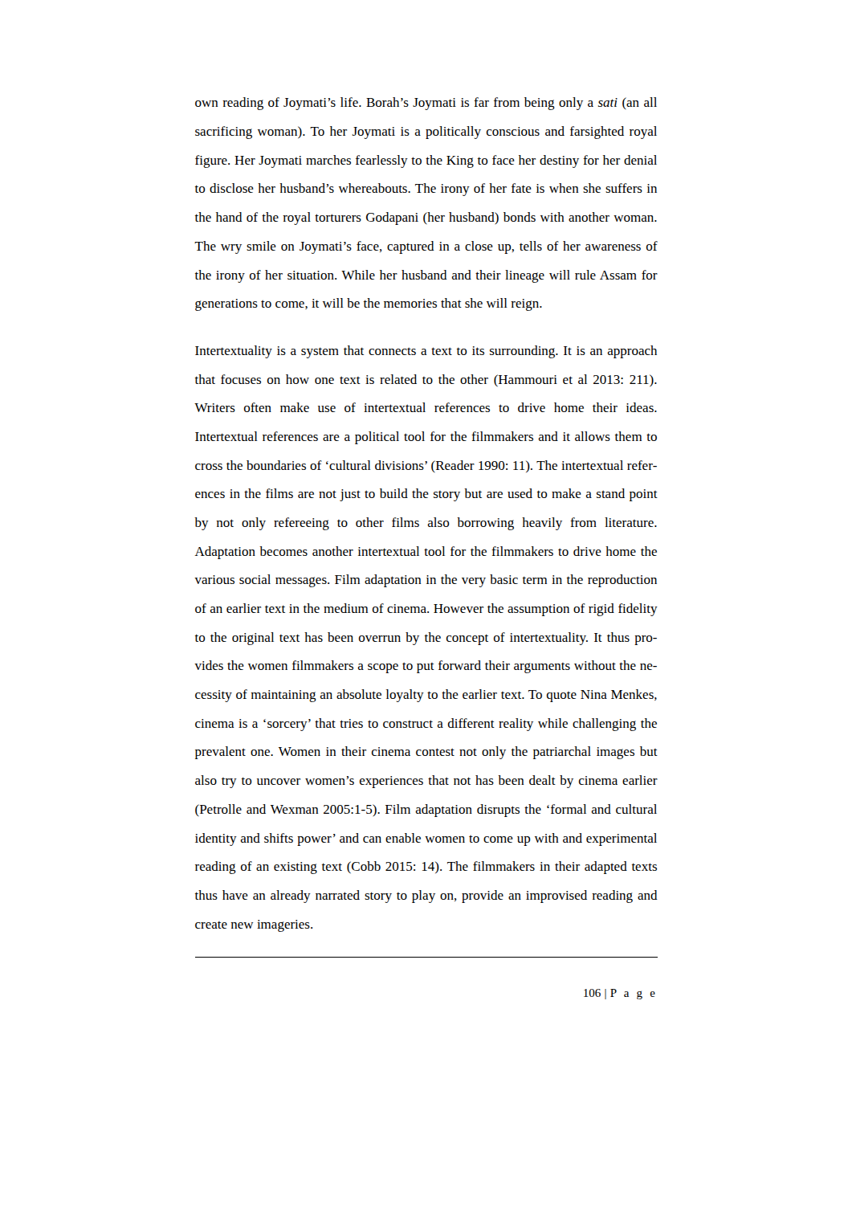own reading of Joymati’s life. Borah’s Joymati is far from being only a sati (an all sacrificing woman). To her Joymati is a politically conscious and farsighted royal figure. Her Joymati marches fearlessly to the King to face her destiny for her denial to disclose her husband’s whereabouts. The irony of her fate is when she suffers in the hand of the royal torturers Godapani (her husband) bonds with another woman. The wry smile on Joymati’s face, captured in a close up, tells of her awareness of the irony of her situation. While her husband and their lineage will rule Assam for generations to come, it will be the memories that she will reign.
Intertextuality is a system that connects a text to its surrounding. It is an approach that focuses on how one text is related to the other (Hammouri et al 2013: 211). Writers often make use of intertextual references to drive home their ideas. Intertextual references are a political tool for the filmmakers and it allows them to cross the boundaries of ‘cultural divisions’ (Reader 1990: 11). The intertextual references in the films are not just to build the story but are used to make a stand point by not only refereeing to other films also borrowing heavily from literature. Adaptation becomes another intertextual tool for the filmmakers to drive home the various social messages. Film adaptation in the very basic term in the reproduction of an earlier text in the medium of cinema. However the assumption of rigid fidelity to the original text has been overrun by the concept of intertextuality. It thus provides the women filmmakers a scope to put forward their arguments without the necessity of maintaining an absolute loyalty to the earlier text. To quote Nina Menkes, cinema is a ‘sorcery’ that tries to construct a different reality while challenging the prevalent one. Women in their cinema contest not only the patriarchal images but also try to uncover women’s experiences that not has been dealt by cinema earlier (Petrolle and Wexman 2005:1-5). Film adaptation disrupts the ‘formal and cultural identity and shifts power’ and can enable women to come up with and experimental reading of an existing text (Cobb 2015: 14). The filmmakers in their adapted texts thus have an already narrated story to play on, provide an improvised reading and create new imageries.
106 | P a g e